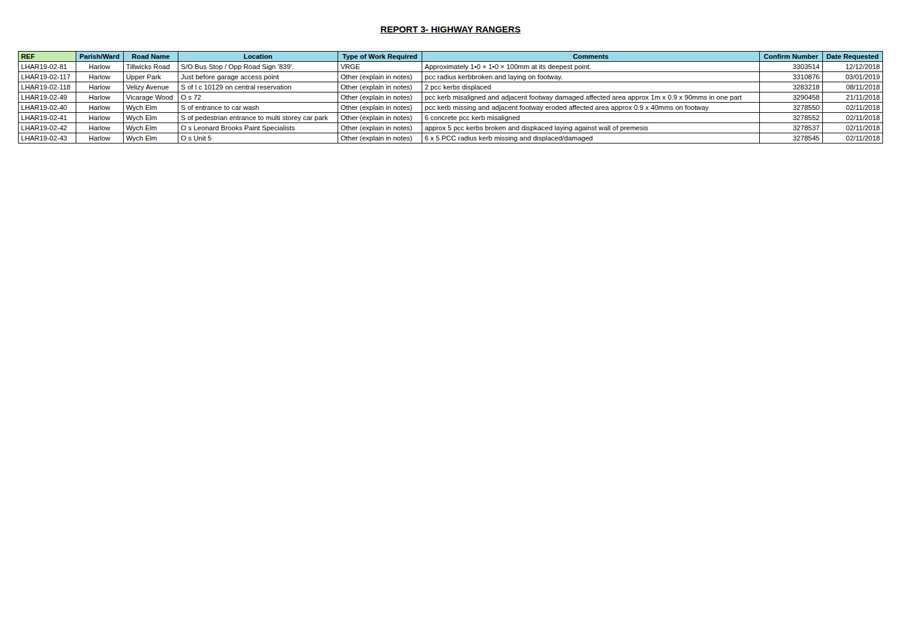REPORT 3- HIGHWAY RANGERS
| REF | Parish/Ward | Road Name | Location | Type of Work Required | Comments | Confirm Number | Date Requested |
| --- | --- | --- | --- | --- | --- | --- | --- |
| LHAR19-02-81 | Harlow | Tillwicks Road | S/O Bus Stop / Opp Road Sign '839'. | VRGE | Approximately 1•0 × 1•0 × 100mm at its deepest point. | 3303514 | 12/12/2018 |
| LHAR19-02-117 | Harlow | Upper Park | Just before garage access point | Other (explain in notes) | pcc radius kerbbroken and laying on footway. | 3310876 | 03/01/2019 |
| LHAR19-02-118 | Harlow | Velizy Avenue | S of l c 10129 on central reservation | Other (explain in notes) | 2 pcc kerbs displaced | 3283218 | 08/11/2018 |
| LHAR19-02-49 | Harlow | Vicarage Wood | O s 72 | Other (explain in notes) | pcc kerb misaligned and adjacent footway damaged affected area approx 1m x 0.9 x 90mms in one part | 3290458 | 21/11/2018 |
| LHAR19-02-40 | Harlow | Wych Elm | S of entrance to car wash | Other (explain in notes) | pcc kerb missing and adjacent footway eroded affected area approx 0.9 x 40mms on footway | 3278550 | 02/11/2018 |
| LHAR19-02-41 | Harlow | Wych Elm | S of pedestrian entrance to multi storey car park | Other (explain in notes) | 6 concrete pcc kerb misaligned | 3278552 | 02/11/2018 |
| LHAR19-02-42 | Harlow | Wych Elm | O s Leonard Brooks Paint Specialists | Other (explain in notes) | approx 5 pcc kerbs broken and dispkaced laying against wall of premesis | 3278537 | 02/11/2018 |
| LHAR19-02-43 | Harlow | Wych Elm | O s Unit 5 | Other (explain in notes) | 6 x 5 PCC radius kerb missing and displaced/damaged | 3278545 | 02/11/2018 |